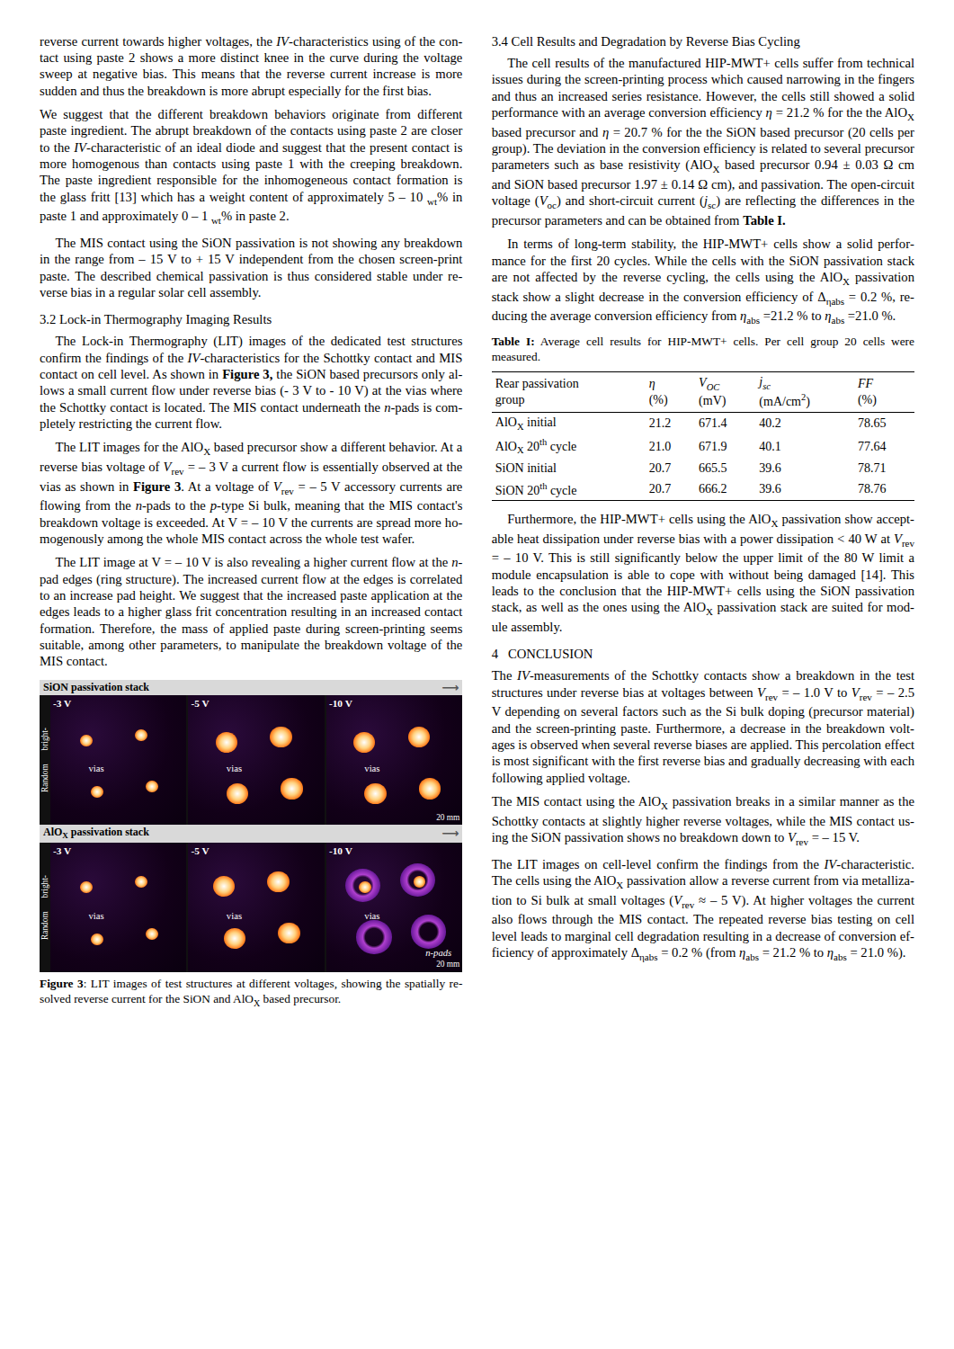reverse current towards higher voltages, the IV-characteristics using of the contact using paste 2 shows a more distinct knee in the curve during the voltage sweep at negative bias. This means that the reverse current increase is more sudden and thus the breakdown is more abrupt especially for the first bias.
We suggest that the different breakdown behaviors originate from different paste ingredient. The abrupt breakdown of the contacts using paste 2 are closer to the IV-characteristic of an ideal diode and suggest that the present contact is more homogenous than contacts using paste 1 with the creeping breakdown. The paste ingredient responsible for the inhomogeneous contact formation is the glass fritt [13] which has a weight content of approximately 5 – 10 wt% in paste 1 and approximately 0 – 1 wt% in paste 2.
The MIS contact using the SiON passivation is not showing any breakdown in the range from – 15 V to + 15 V independent from the chosen screen-print paste. The described chemical passivation is thus considered stable under reverse bias in a regular solar cell assembly.
3.2 Lock-in Thermography Imaging Results
The Lock-in Thermography (LIT) images of the dedicated test structures confirm the findings of the IV-characteristics for the Schottky contact and MIS contact on cell level. As shown in Figure 3, the SiON based precursors only allows a small current flow under reverse bias (- 3 V to - 10 V) at the vias where the Schottky contact is located. The MIS contact underneath the n-pads is completely restricting the current flow.
The LIT images for the AlOX based precursor show a different behavior. At a reverse bias voltage of Vrev = – 3 V a current flow is essentially observed at the vias as shown in Figure 3. At a voltage of Vrev = – 5 V accessory currents are flowing from the n-pads to the p-type Si bulk, meaning that the MIS contact's breakdown voltage is exceeded. At V = – 10 V the currents are spread more homogenously among the whole MIS contact across the whole test wafer.
The LIT image at V = – 10 V is also revealing a higher current flow at the n-pad edges (ring structure). The increased current flow at the edges is correlated to an increase pad height. We suggest that the increased paste application at the edges leads to a higher glass frit concentration resulting in an increased contact formation. Therefore, the mass of applied paste during screen-printing seems suitable, among other parameters, to manipulate the breakdown voltage of the MIS contact.
SiON passivation stack ⟶
Random brightness scale
-3 V vias
-5 V vias
-10 V vias 20 mm
AlOX passivation stack ⟶
Random brightness scale
-3 V vias
-5 V vias
-10 V vias n-pads 20 mm
Figure 3: LIT images of test structures at different voltages, showing the spatially resolved reverse current for the SiON and AlOX based precursor.
3.4 Cell Results and Degradation by Reverse Bias Cycling
The cell results of the manufactured HIP-MWT+ cells suffer from technical issues during the screen-printing process which caused narrowing in the fingers and thus an increased series resistance. However, the cells still showed a solid performance with an average conversion efficiency η = 21.2 % for the the AlOX based precursor and η = 20.7 % for the the SiON based precursor (20 cells per group). The deviation in the conversion efficiency is related to several precursor parameters such as base resistivity (AlOX based precursor 0.94 ± 0.03 Ω cm and SiON based precursor 1.97 ± 0.14 Ω cm), and passivation. The open-circuit voltage (Voc) and short-circuit current (jsc) are reflecting the differences in the precursor parameters and can be obtained from Table I.
In terms of long-term stability, the HIP-MWT+ cells show a solid performance for the first 20 cycles. While the cells with the SiON passivation stack are not affected by the reverse cycling, the cells using the AlOX passivation stack show a slight decrease in the conversion efficiency of Δηabs = 0.2 %, reducing the average conversion efficiency from ηabs =21.2 % to ηabs =21.0 %.
Table I: Average cell results for HIP-MWT+ cells. Per cell group 20 cells were measured.
| Rear passivation group | η (%) | V OC (mV) | j sc (mA/cm 2 ) | FF (%) |
| --- | --- | --- | --- | --- |
| AlO X initial | 21.2 | 671.4 | 40.2 | 78.65 |
| AlO X 20 th cycle | 21.0 | 671.9 | 40.1 | 77.64 |
| SiON initial | 20.7 | 665.5 | 39.6 | 78.71 |
| SiON 20 th cycle | 20.7 | 666.2 | 39.6 | 78.76 |
Furthermore, the HIP-MWT+ cells using the AlOX passivation show acceptable heat dissipation under reverse bias with a power dissipation < 40 W at Vrev = – 10 V. This is still significantly below the upper limit of the 80 W limit a module encapsulation is able to cope with without being damaged [14]. This leads to the conclusion that the HIP-MWT+ cells using the SiON passivation stack, as well as the ones using the AlOX passivation stack are suited for module assembly.
4 CONCLUSION
The IV-measurements of the Schottky contacts show a breakdown in the test structures under reverse bias at voltages between Vrev = – 1.0 V to Vrev = – 2.5 V depending on several factors such as the Si bulk doping (precursor material) and the screen-printing paste. Furthermore, a decrease in the breakdown voltages is observed when several reverse biases are applied. This percolation effect is most significant with the first reverse bias and gradually decreasing with each following applied voltage.
The MIS contact using the AlOX passivation breaks in a similar manner as the Schottky contacts at slightly higher reverse voltages, while the MIS contact using the SiON passivation shows no breakdown down to Vrev = – 15 V.
The LIT images on cell-level confirm the findings from the IV-characteristic. The cells using the AlOX passivation allow a reverse current from via metallization to Si bulk at small voltages (Vrev ≈ – 5 V). At higher voltages the current also flows through the MIS contact. The repeated reverse bias testing on cell level leads to marginal cell degradation resulting in a decrease of conversion efficiency of approximately Δηabs = 0.2 % (from ηabs = 21.2 % to ηabs = 21.0 %).